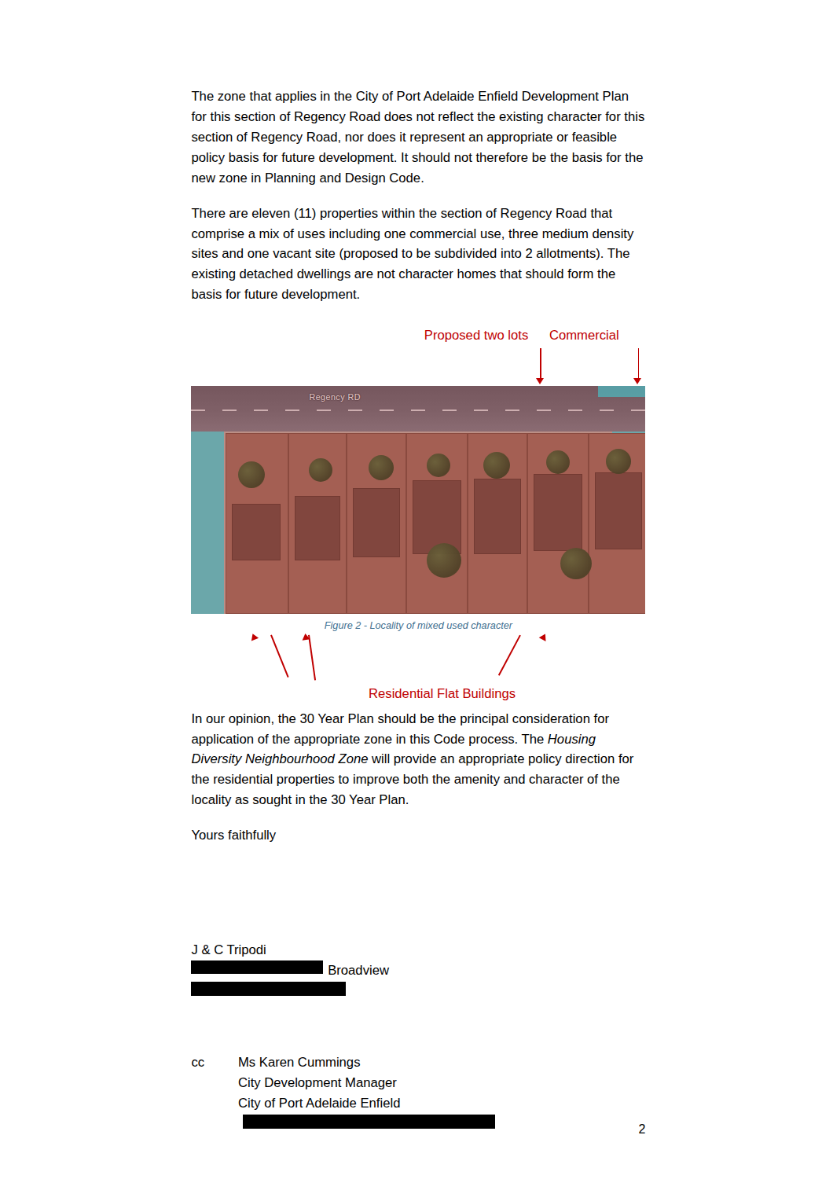The zone that applies in the City of Port Adelaide Enfield Development Plan for this section of Regency Road does not reflect the existing character for this section of Regency Road, nor does it represent an appropriate or feasible policy basis for future development. It should not therefore be the basis for the new zone in Planning and Design Code.
There are eleven (11) properties within the section of Regency Road that comprise a mix of uses including one commercial use, three medium density sites and one vacant site (proposed to be subdivided into 2 allotments). The existing detached dwellings are not character homes that should form the basis for future development.
Proposed two lots Commercial
Regency RD
Figure 2 - Locality of mixed used character
Residential Flat Buildings
In our opinion, the 30 Year Plan should be the principal consideration for application of the appropriate zone in this Code process. The Housing Diversity Neighbourhood Zone will provide an appropriate policy direction for the residential properties to improve both the amenity and character of the locality as sought in the 30 Year Plan.
Yours faithfully
J & C Tripodi
Broadview
cc
Ms Karen Cummings
City Development Manager
City of Port Adelaide Enfield
2